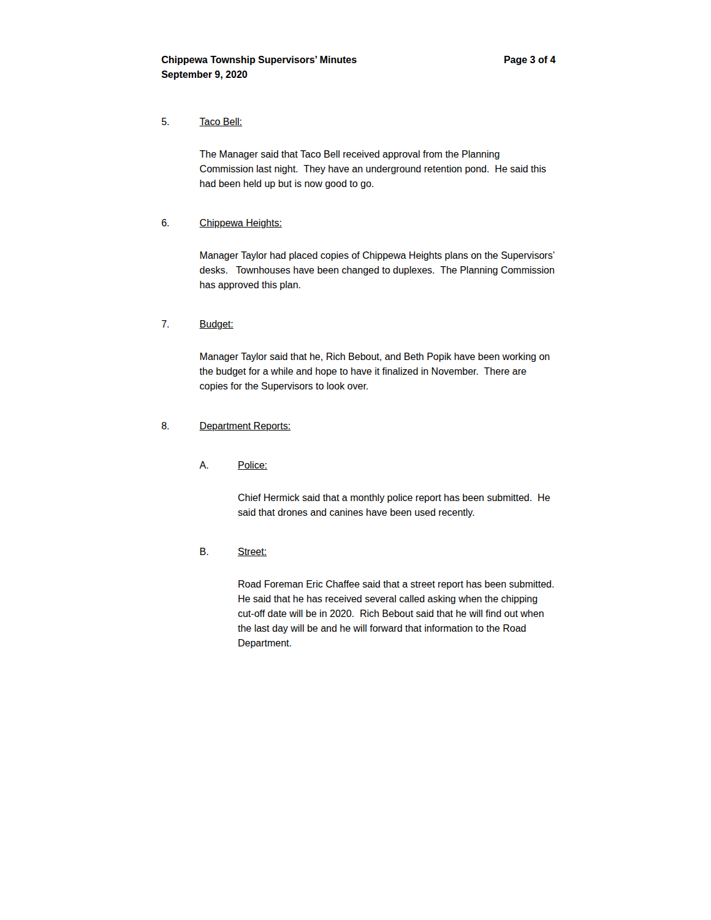Chippewa Township Supervisors’ Minutes
September 9, 2020
Page 3 of 4
5.
Taco Bell:
The Manager said that Taco Bell received approval from the Planning Commission last night. They have an underground retention pond. He said this had been held up but is now good to go.
6.
Chippewa Heights:
Manager Taylor had placed copies of Chippewa Heights plans on the Supervisors’ desks. Townhouses have been changed to duplexes. The Planning Commission has approved this plan.
7.
Budget:
Manager Taylor said that he, Rich Bebout, and Beth Popik have been working on the budget for a while and hope to have it finalized in November. There are copies for the Supervisors to look over.
8.
Department Reports:
A.
Police:
Chief Hermick said that a monthly police report has been submitted. He said that drones and canines have been used recently.
B.
Street:
Road Foreman Eric Chaffee said that a street report has been submitted. He said that he has received several called asking when the chipping cut-off date will be in 2020. Rich Bebout said that he will find out when the last day will be and he will forward that information to the Road Department.